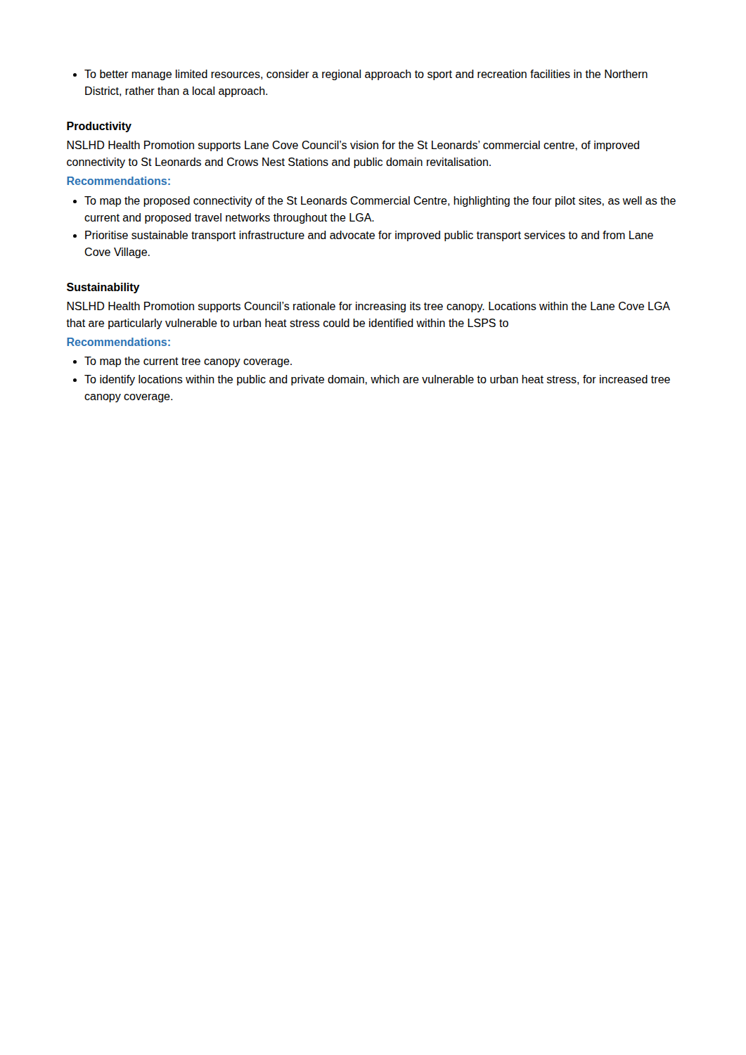To better manage limited resources, consider a regional approach to sport and recreation facilities in the Northern District, rather than a local approach.
Productivity
NSLHD Health Promotion supports Lane Cove Council’s vision for the St Leonards’ commercial centre, of improved connectivity to St Leonards and Crows Nest Stations and public domain revitalisation.
Recommendations:
To map the proposed connectivity of the St Leonards Commercial Centre, highlighting the four pilot sites, as well as the current and proposed travel networks throughout the LGA.
Prioritise sustainable transport infrastructure and advocate for improved public transport services to and from Lane Cove Village.
Sustainability
NSLHD Health Promotion supports Council’s rationale for increasing its tree canopy. Locations within the Lane Cove LGA that are particularly vulnerable to urban heat stress could be identified within the LSPS to
Recommendations:
To map the current tree canopy coverage.
To identify locations within the public and private domain, which are vulnerable to urban heat stress, for increased tree canopy coverage.